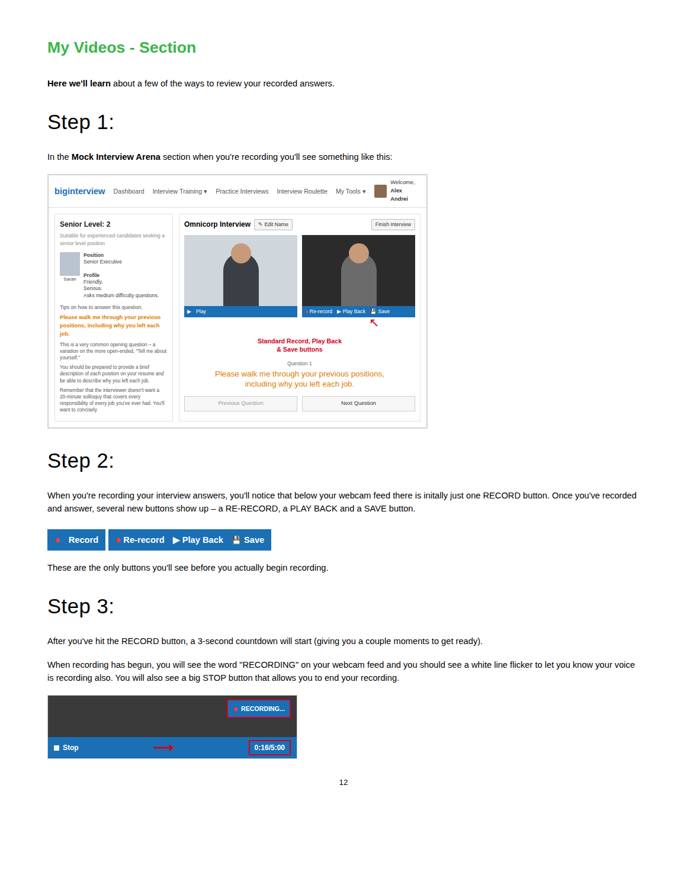My Videos - Section
Here we'll learn about a few of the ways to review your recorded answers.
Step 1:
In the Mock Interview Arena section when you're recording you'll see something like this:
biginterview Dashboard Interview Training ▾ Practice Interviews Interview Roulette My Tools ▾ Welcome,
Alex Andrei
Senior Level: 2
Suitable for experienced candidates seeking a senior level position
Sarah
Position
Senior Executive
Profile
Friendly.
Serious.
Asks medium difficulty questions.
Tips on how to answer this question.
Please walk me through your previous positions, including why you left each job.
This is a very common opening question – a variation on the more open-ended, "Tell me about yourself."
You should be prepared to provide a brief description of each position on your resume and be able to describe why you left each job.
Remember that the interviewer doesn't want a 20-minute soliloquy that covers every responsibility of every job you've ever had. You'll want to concisely
Omnicorp Interview ✎ Edit Name Finish Interview
▶ Play
● Re-record ▶ Play Back 💾 Save
↖
Standard Record, Play Back
& Save buttons
Question 1
Please walk me through your previous positions,
including why you left each job.
Previous Question
Next Question
Step 2:
When you're recording your interview answers, you'll notice that below your webcam feed there is initally just one RECORD button. Once you've recorded and answer, several new buttons show up – a RE-RECORD, a PLAY BACK and a SAVE button.
● Record
● Re-record ▶ Play Back 💾 Save
These are the only buttons you'll see before you actually begin recording.
Step 3:
After you've hit the RECORD button, a 3-second countdown will start (giving you a couple moments to get ready).
When recording has begun, you will see the word "RECORDING" on your webcam feed and you should see a white line flicker to let you know your voice is recording also. You will also see a big STOP button that allows you to end your recording.
● RECORDING...
Stop ⟶ 0:16/5:00
12